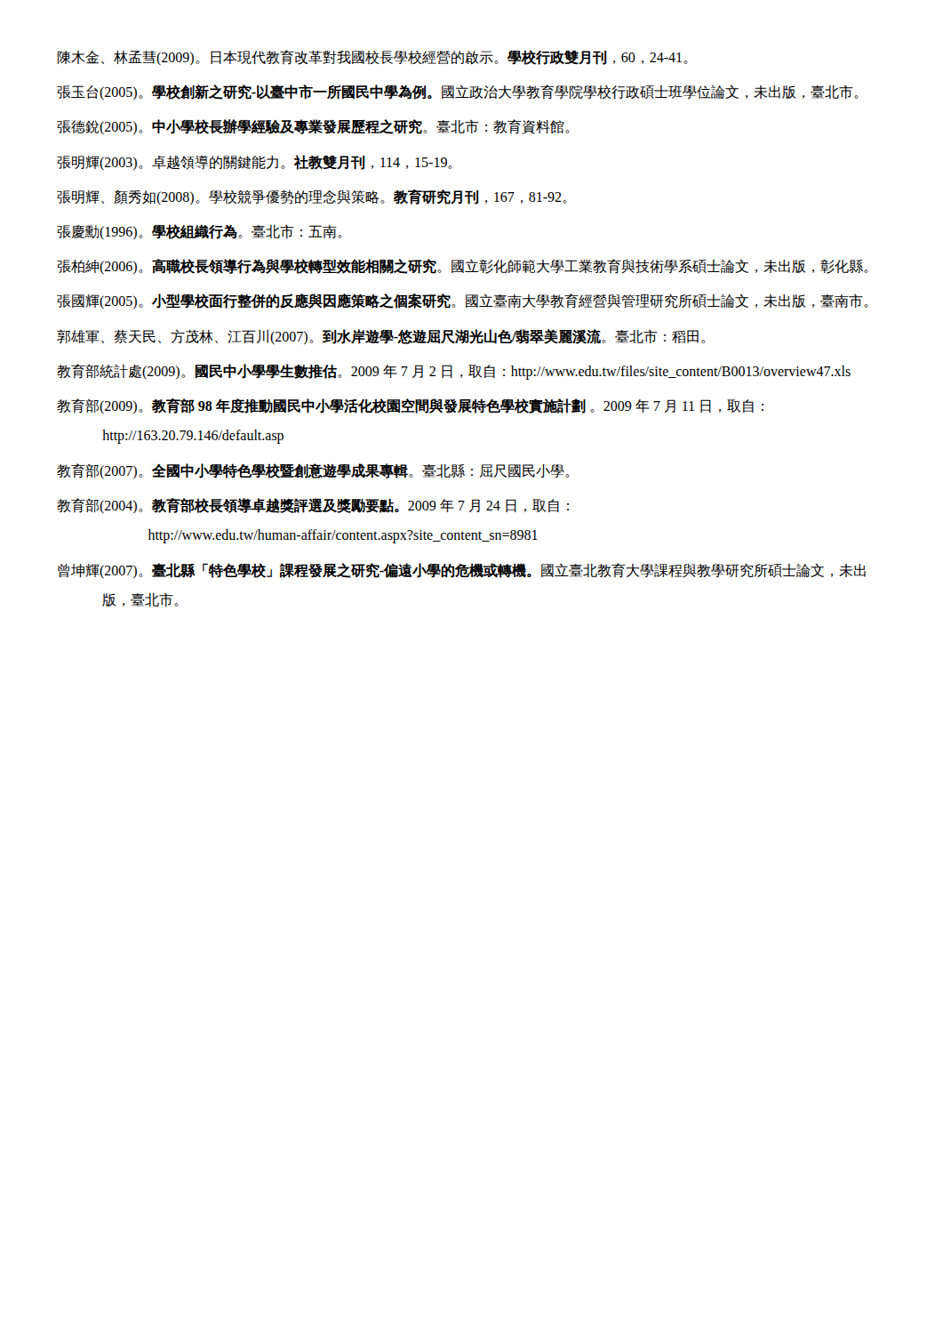陳木金、林孟彗(2009)。日本現代教育改革對我國校長學校經營的啟示。學校行政雙月刊，60，24-41。
張玉台(2005)。學校創新之研究-以臺中市一所國民中學為例。國立政治大學教育學院學校行政碩士班學位論文，未出版，臺北市。
張德銳(2005)。中小學校長辦學經驗及專業發展歷程之研究。臺北市：教育資料館。
張明輝(2003)。卓越領導的關鍵能力。社教雙月刊，114，15-19。
張明輝、顏秀如(2008)。學校競爭優勢的理念與策略。教育研究月刊，167，81-92。
張慶勳(1996)。學校組織行為。臺北市：五南。
張柏紳(2006)。高職校長領導行為與學校轉型效能相關之研究。國立彰化師範大學工業教育與技術學系碩士論文，未出版，彰化縣。
張國輝(2005)。小型學校面行整併的反應與因應策略之個案研究。國立臺南大學教育經營與管理研究所碩士論文，未出版，臺南市。
郭雄軍、蔡天民、方茂林、江百川(2007)。到水岸遊學-悠遊屈尺湖光山色/翡翠美麗溪流。臺北市：稻田。
教育部統計處(2009)。國民中小學學生數推估。2009 年 7 月 2 日，取自：http://www.edu.tw/files/site_content/B0013/overview47.xls
教育部(2009)。教育部 98 年度推動國民中小學活化校園空間與發展特色學校實施計劃 。2009 年 7 月 11 日，取自：http://163.20.79.146/default.asp
教育部(2007)。全國中小學特色學校暨創意遊學成果專輯。臺北縣：屈尺國民小學。
教育部(2004)。教育部校長領導卓越獎評選及獎勵要點。2009 年 7 月 24 日，取自：http://www.edu.tw/human-affair/content.aspx?site_content_sn=8981
曾坤輝(2007)。臺北縣「特色學校」課程發展之研究-偏遠小學的危機或轉機。國立臺北教育大學課程與教學研究所碩士論文，未出版，臺北市。